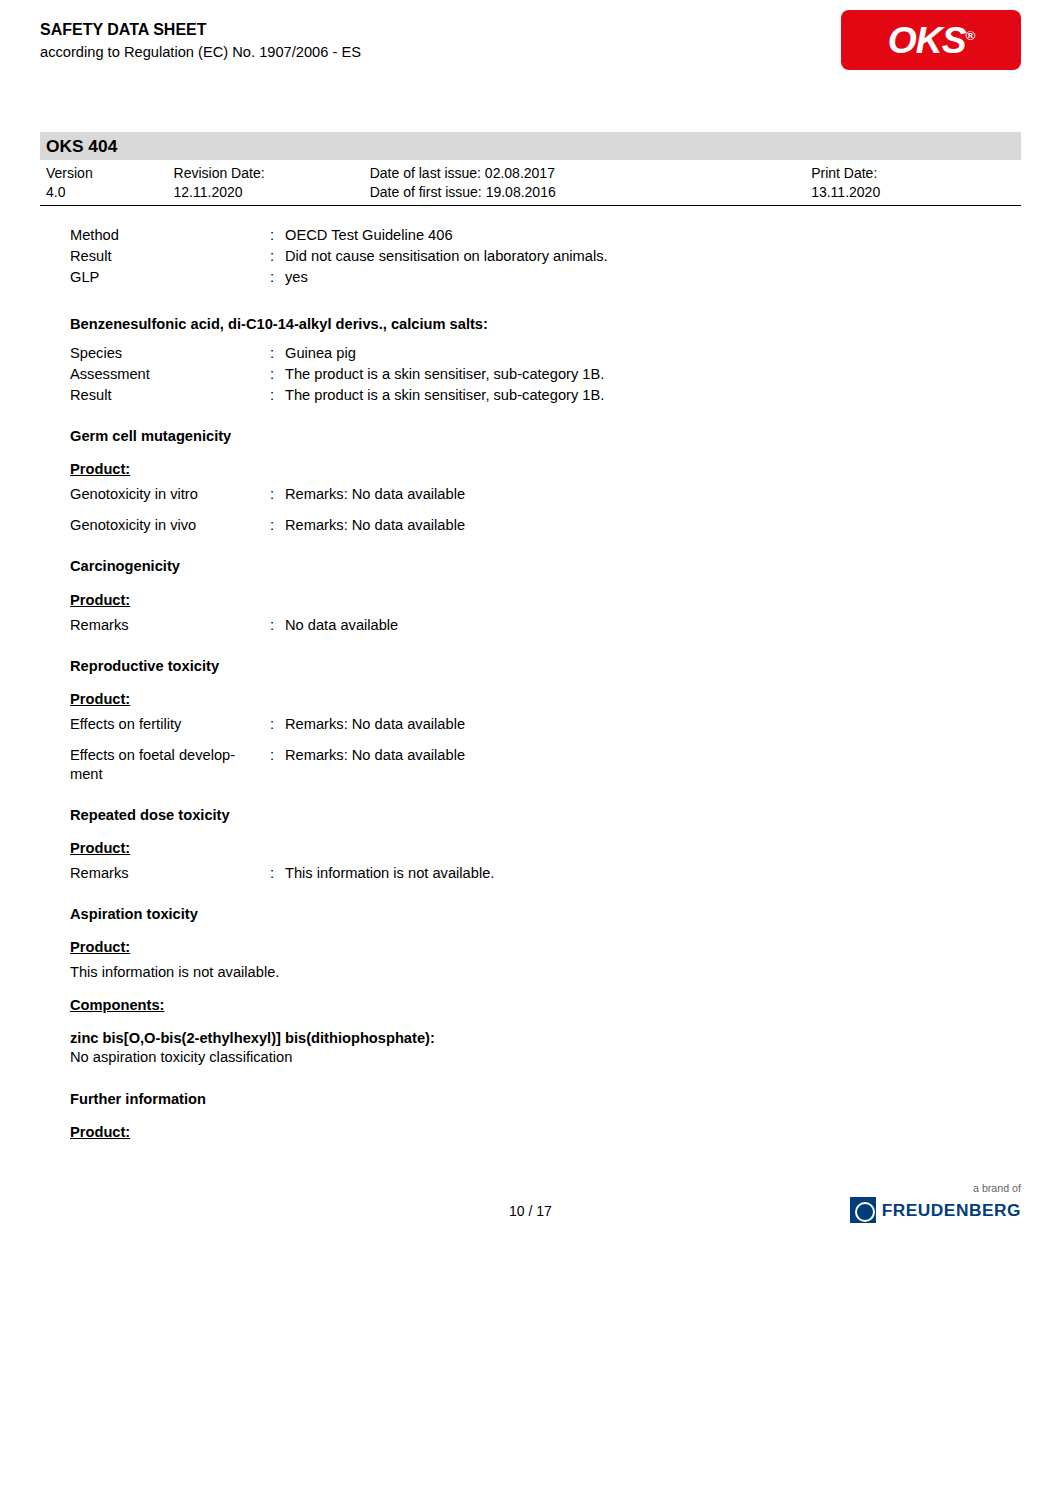SAFETY DATA SHEET
according to Regulation (EC) No. 1907/2006 - ES
OKS®
OKS 404
| Version 4.0 | Revision Date: 12.11.2020 | Date of last issue: 02.08.2017 Date of first issue: 19.08.2016 | Print Date: 13.11.2020 |
Method
:
OECD Test Guideline 406
Result
:
Did not cause sensitisation on laboratory animals.
GLP
:
yes
Benzenesulfonic acid, di-C10-14-alkyl derivs., calcium salts:
Species
:
Guinea pig
Assessment
:
The product is a skin sensitiser, sub-category 1B.
Result
:
The product is a skin sensitiser, sub-category 1B.
Germ cell mutagenicity
Product:
Genotoxicity in vitro
:
Remarks: No data available
Genotoxicity in vivo
:
Remarks: No data available
Carcinogenicity
Product:
Remarks
:
No data available
Reproductive toxicity
Product:
Effects on fertility
:
Remarks: No data available
Effects on foetal develop-
ment
:
Remarks: No data available
Repeated dose toxicity
Product:
Remarks
:
This information is not available.
Aspiration toxicity
Product:
This information is not available.
Components:
zinc bis[O,O-bis(2-ethylhexyl)] bis(dithiophosphate):
No aspiration toxicity classification
Further information
Product:
10 / 17
a brand of
FREUDENBERG